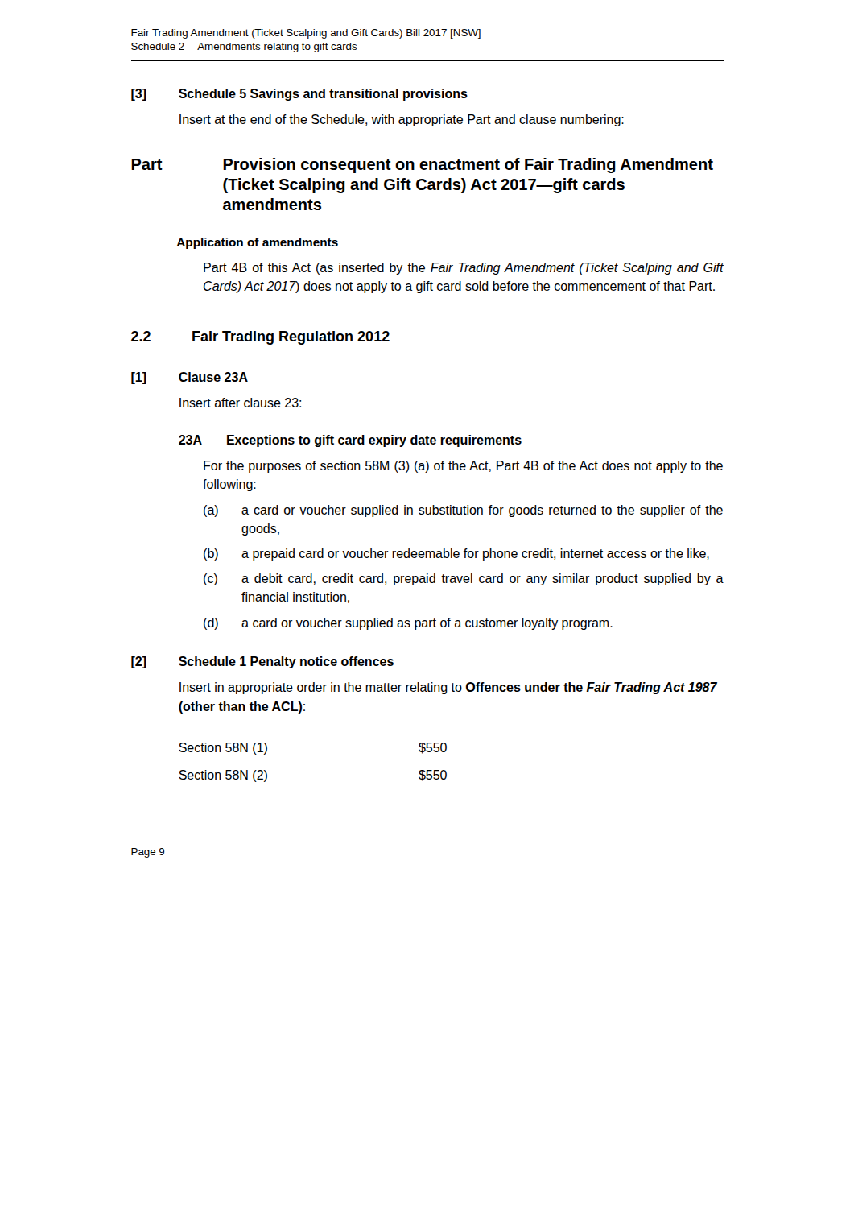Fair Trading Amendment (Ticket Scalping and Gift Cards) Bill 2017 [NSW] Schedule 2 Amendments relating to gift cards
[3] Schedule 5 Savings and transitional provisions
Insert at the end of the Schedule, with appropriate Part and clause numbering:
Part Provision consequent on enactment of Fair Trading Amendment (Ticket Scalping and Gift Cards) Act 2017—gift cards amendments
Application of amendments
Part 4B of this Act (as inserted by the Fair Trading Amendment (Ticket Scalping and Gift Cards) Act 2017) does not apply to a gift card sold before the commencement of that Part.
2.2 Fair Trading Regulation 2012
[1] Clause 23A
Insert after clause 23:
23A Exceptions to gift card expiry date requirements
For the purposes of section 58M (3) (a) of the Act, Part 4B of the Act does not apply to the following:
(a) a card or voucher supplied in substitution for goods returned to the supplier of the goods,
(b) a prepaid card or voucher redeemable for phone credit, internet access or the like,
(c) a debit card, credit card, prepaid travel card or any similar product supplied by a financial institution,
(d) a card or voucher supplied as part of a customer loyalty program.
[2] Schedule 1 Penalty notice offences
Insert in appropriate order in the matter relating to Offences under the Fair Trading Act 1987 (other than the ACL):
| Section 58N (1) | $550 |
| Section 58N (2) | $550 |
Page 9